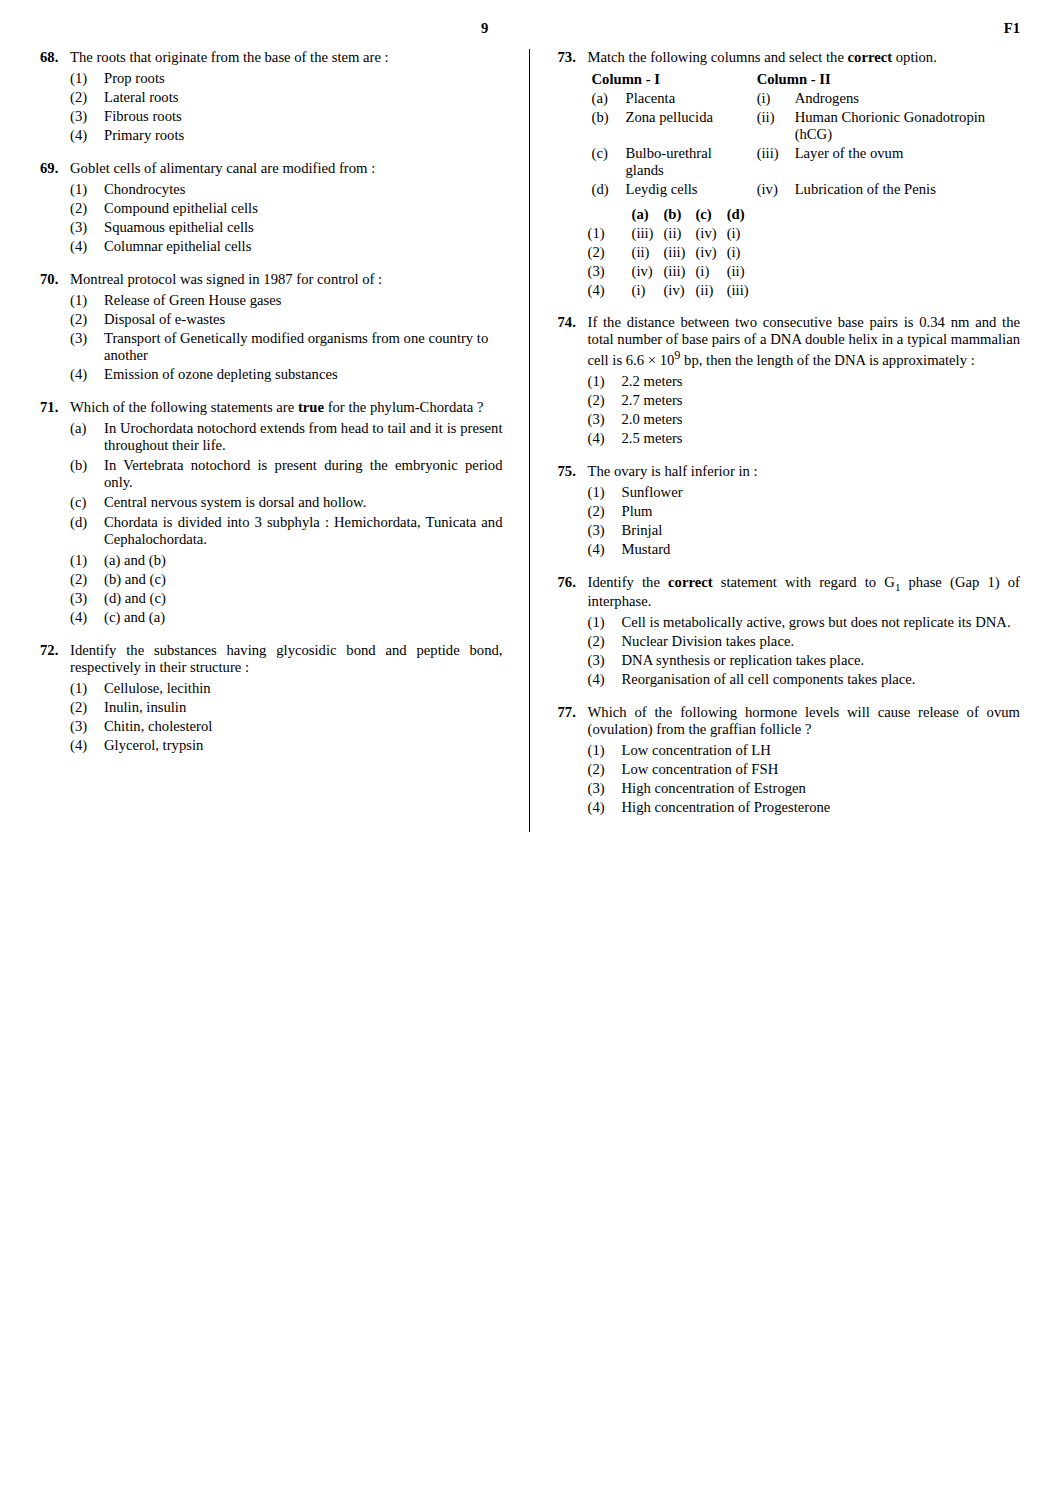9 F1
68.
The roots that originate from the base of the stem are :
(1) Prop roots
(2) Lateral roots
(3) Fibrous roots
(4) Primary roots
69.
Goblet cells of alimentary canal are modified from :
(1) Chondrocytes
(2) Compound epithelial cells
(3) Squamous epithelial cells
(4) Columnar epithelial cells
70.
Montreal protocol was signed in 1987 for control of :
(1) Release of Green House gases
(2) Disposal of e-wastes
(3) Transport of Genetically modified organisms from one country to another
(4) Emission of ozone depleting substances
71.
Which of the following statements are true for the phylum-Chordata ?
(a) In Urochordata notochord extends from head to tail and it is present throughout their life.
(b) In Vertebrata notochord is present during the embryonic period only.
(c) Central nervous system is dorsal and hollow.
(d) Chordata is divided into 3 subphyla : Hemichordata, Tunicata and Cephalochordata.
(1)(a) and (b)
(2)(b) and (c)
(3)(d) and (c)
(4)(c) and (a)
72.
Identify the substances having glycosidic bond and peptide bond, respectively in their structure :
(1) Cellulose, lecithin
(2) Inulin, insulin
(3) Chitin, cholesterol
(4) Glycerol, trypsin
73.
Match the following columns and select the correct option.
| Column - I | Column - II |
| --- | --- |
| (a) | Placenta | (i) | Androgens |
| (b) | Zona pellucida | (ii) | Human Chorionic Gonadotropin (hCG) |
| (c) | Bulbo-urethral glands | (iii) | Layer of the ovum |
| (d) | Leydig cells | (iv) | Lubrication of the Penis |
| | (a) | (b) | (c) | (d) |
| (1) | (iii) | (ii) | (iv) | (i) |
| (2) | (ii) | (iii) | (iv) | (i) |
| (3) | (iv) | (iii) | (i) | (ii) |
| (4) | (i) | (iv) | (ii) | (iii) |
74.
If the distance between two consecutive base pairs is 0.34 nm and the total number of base pairs of a DNA double helix in a typical mammalian cell is 6.6 × 109 bp, then the length of the DNA is approximately :
(1) 2.2 meters
(2) 2.7 meters
(3) 2.0 meters
(4) 2.5 meters
75.
The ovary is half inferior in :
(1) Sunflower
(2) Plum
(3) Brinjal
(4) Mustard
76.
Identify the correct statement with regard to G1 phase (Gap 1) of interphase.
(1) Cell is metabolically active, grows but does not replicate its DNA.
(2) Nuclear Division takes place.
(3) DNA synthesis or replication takes place.
(4) Reorganisation of all cell components takes place.
77.
Which of the following hormone levels will cause release of ovum (ovulation) from the graffian follicle ?
(1) Low concentration of LH
(2) Low concentration of FSH
(3) High concentration of Estrogen
(4) High concentration of Progesterone